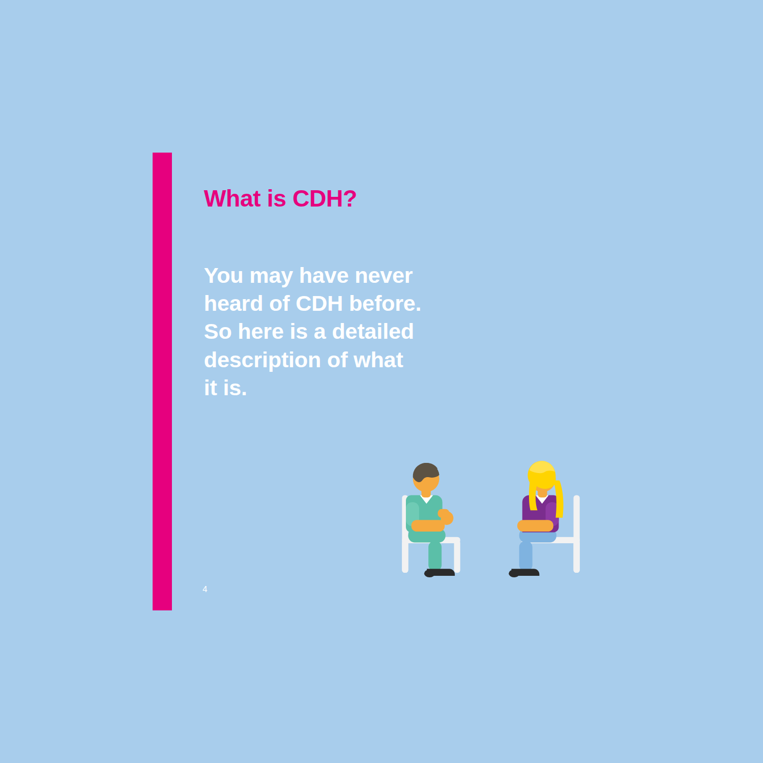What is CDH?
You may have never heard of CDH before. So here is a detailed description of what it is.
4